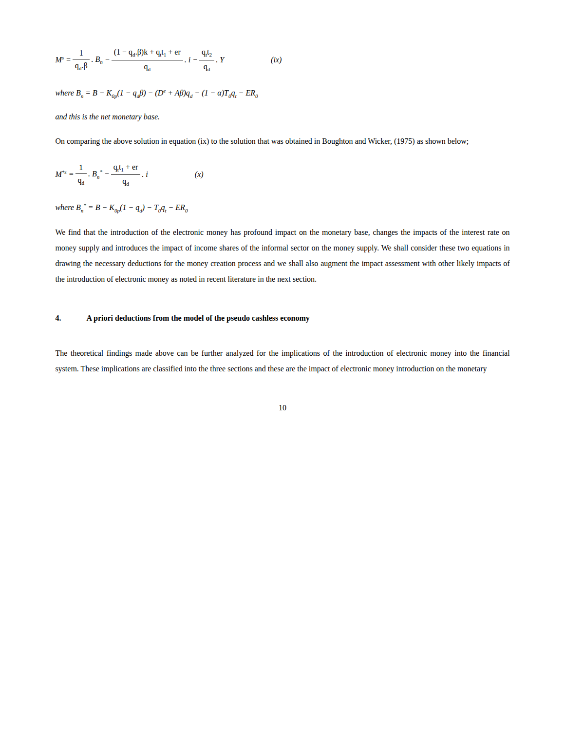Ms = 1 qd.β . Bn − (1 − qd.β)k + qtt1 + er qd . i − qtt2 qd . Y (ix)
where Bn = B − K0p(1 − qdβ) − (De + Aβ)qd − (1 − α)T0qt − ER0
and this is the net monetary base.
On comparing the above solution in equation (ix) to the solution that was obtained in Boughton and Wicker, (1975) as shown below;
M*s = 1 qd . Bn* − qtt1 + er qd . i (x)
where Bn* = B − K0p(1 − qd) − T0qt − ER0
We find that the introduction of the electronic money has profound impact on the monetary base, changes the impacts of the interest rate on money supply and introduces the impact of income shares of the informal sector on the money supply. We shall consider these two equations in drawing the necessary deductions for the money creation process and we shall also augment the impact assessment with other likely impacts of the introduction of electronic money as noted in recent literature in the next section.
4. A priori deductions from the model of the pseudo cashless economy
The theoretical findings made above can be further analyzed for the implications of the introduction of electronic money into the financial system. These implications are classified into the three sections and these are the impact of electronic money introduction on the monetary
10